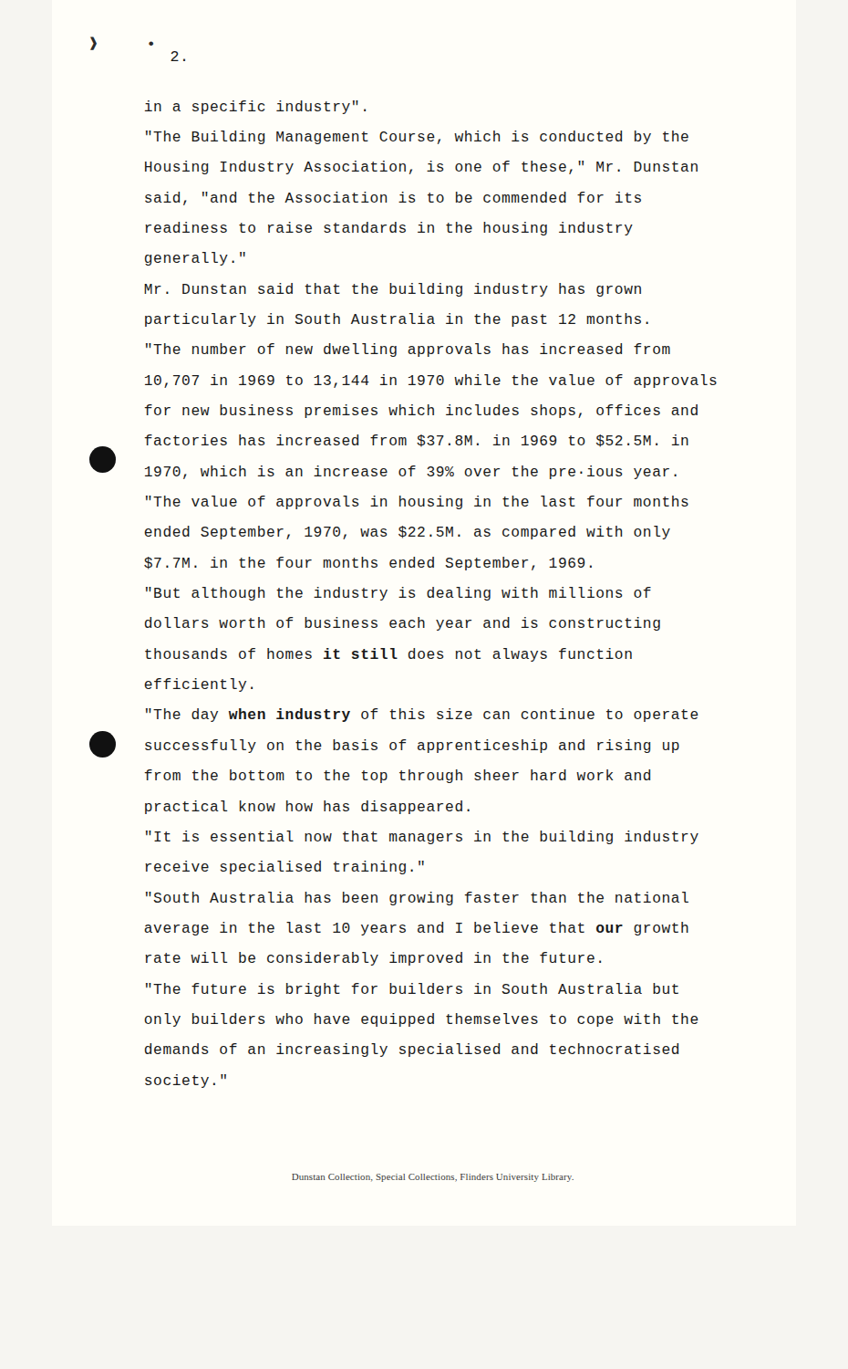❱ •
2.
in a specific industry".
"The Building Management Course, which is conducted by the Housing Industry Association, is one of these," Mr. Dunstan said, "and the Association is to be commended for its readiness to raise standards in the housing industry generally."
Mr. Dunstan said that the building industry has grown particularly in South Australia in the past 12 months.
"The number of new dwelling approvals has increased from 10,707 in 1969 to 13,144 in 1970 while the value of approvals for new business premises which includes shops, offices and factories has increased from $37.8M. in 1969 to $52.5M. in 1970, which is an increase of 39% over the pre·ious year.
"The value of approvals in housing in the last four months ended September, 1970, was $22.5M. as compared with only $7.7M. in the four months ended September, 1969.
"But although the industry is dealing with millions of dollars worth of business each year and is constructing thousands of homes it still does not always function efficiently.
"The day when industry of this size can continue to operate successfully on the basis of apprenticeship and rising up from the bottom to the top through sheer hard work and practical know how has disappeared.
"It is essential now that managers in the building industry receive specialised training."
"South Australia has been growing faster than the national average in the last 10 years and I believe that our growth rate will be considerably improved in the future.
"The future is bright for builders in South Australia but only builders who have equipped themselves to cope with the demands of an increasingly specialised and technocratised society."
Dunstan Collection, Special Collections, Flinders University Library.